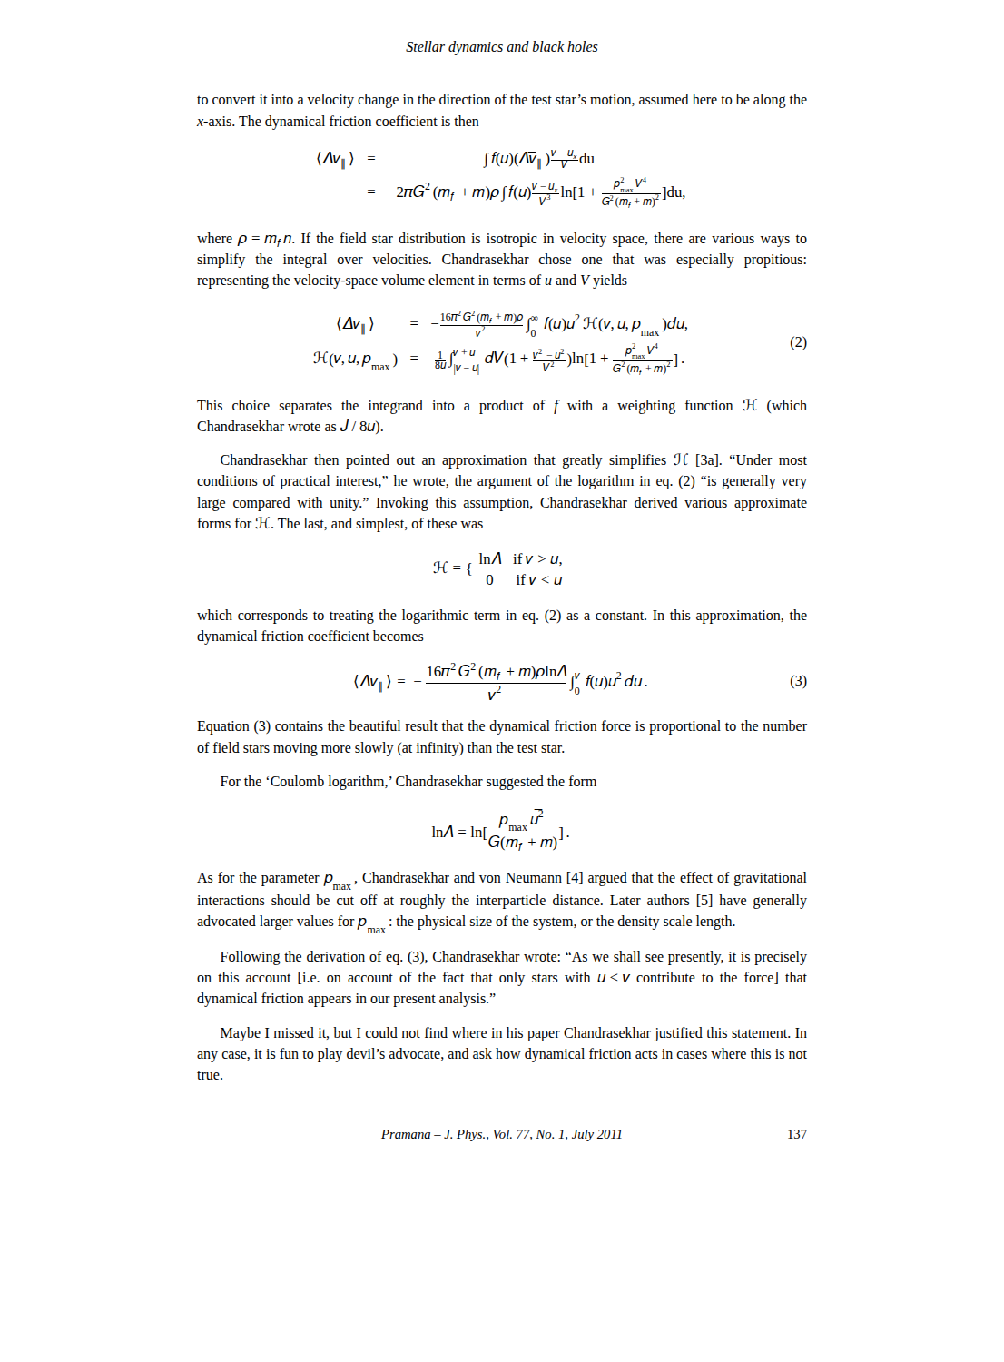Stellar dynamics and black holes
to convert it into a velocity change in the direction of the test star’s motion, assumed here to be along the x-axis. The dynamical friction coefficient is then
⟨Δv∥⟩ = ∫ f(u) (Δv∥)¯ v−uxV du = −2πG2 (mf+m) ρ ∫ f(u) v−uxV3 ln [ 1+ pmax2V4 G2(mf+m)2 ] du ,
where ρ=mfn. If the field star distribution is isotropic in velocity space, there are various ways to simplify the integral over velocities. Chandrasekhar chose one that was especially propitious: representing the velocity-space volume element in terms of u and V yields
⟨Δv∥⟩ = − 16π2G2(mf+m)ρ v2 ∫0∞ f(u)u2 ℋ(v,u,pmax) du, ℋ(v,u,pmax) = 18u ∫|v−u|v+u dV ( 1+ v2−u2V2 ) ln [ 1+ pmax2V4 G2(mf+m)2 ] .
(2)
This choice separates the integrand into a product of f with a weighting function ℋ (which Chandrasekhar wrote as J/8u).
Chandrasekhar then pointed out an approximation that greatly simplifies ℋ [3a]. “Under most conditions of practical interest,” he wrote, the argument of the logarithm in eq. (2) “is generally very large compared with unity.” Invoking this assumption, Chandrasekhar derived various approximate forms for ℋ. The last, and simplest, of these was
ℋ= { lnΛ if v>u, 0 if v<u
which corresponds to treating the logarithmic term in eq. (2) as a constant. In this approximation, the dynamical friction coefficient becomes
⟨Δv∥⟩ = − 16π2G2(mf+m)ρlnΛ v2 ∫0v f(u)u2du .
(3)
Equation (3) contains the beautiful result that the dynamical friction force is proportional to the number of field stars moving more slowly (at infinity) than the test star.
For the ‘Coulomb logarithm,’ Chandrasekhar suggested the form
lnΛ=ln [ pmaxu2¯ G(mf+m) ] .
As for the parameter pmax, Chandrasekhar and von Neumann [4] argued that the effect of gravitational interactions should be cut off at roughly the interparticle distance. Later authors [5] have generally advocated larger values for pmax: the physical size of the system, or the density scale length.
Following the derivation of eq. (3), Chandrasekhar wrote: “As we shall see presently, it is precisely on this account [i.e. on account of the fact that only stars with u<v contribute to the force] that dynamical friction appears in our present analysis.”
Maybe I missed it, but I could not find where in his paper Chandrasekhar justified this statement. In any case, it is fun to play devil’s advocate, and ask how dynamical friction acts in cases where this is not true.
Pramana – J. Phys., Vol. 77, No. 1, July 2011 137